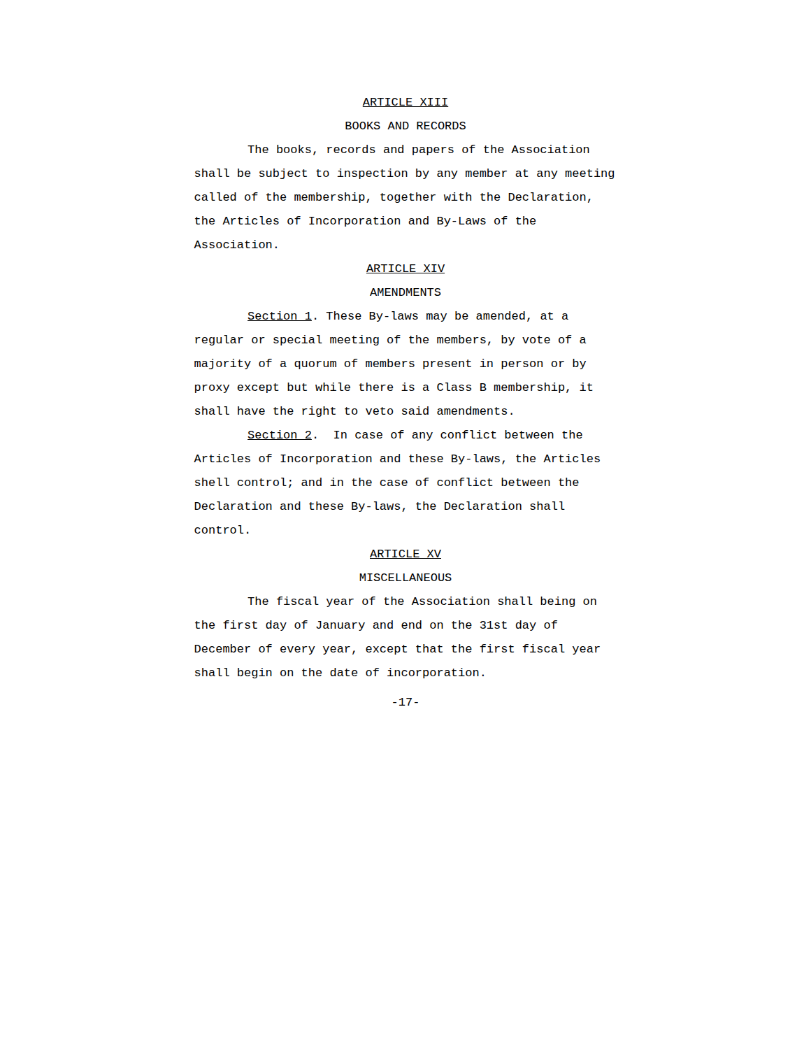ARTICLE XIII
BOOKS AND RECORDS
The books, records and papers of the Association shall be subject to inspection by any member at any meeting called of the membership, together with the Declaration, the Articles of Incorporation and By-Laws of the Association.
ARTICLE XIV
AMENDMENTS
Section 1. These By-laws may be amended, at a regular or special meeting of the members, by vote of a majority of a quorum of members present in person or by proxy except but while there is a Class B membership, it shall have the right to veto said amendments.
Section 2. In case of any conflict between the Articles of Incorporation and these By-laws, the Articles shell control; and in the case of conflict between the Declaration and these By-laws, the Declaration shall control.
ARTICLE XV
MISCELLANEOUS
The fiscal year of the Association shall being on the first day of January and end on the 31st day of December of every year, except that the first fiscal year shall begin on the date of incorporation.
-17-